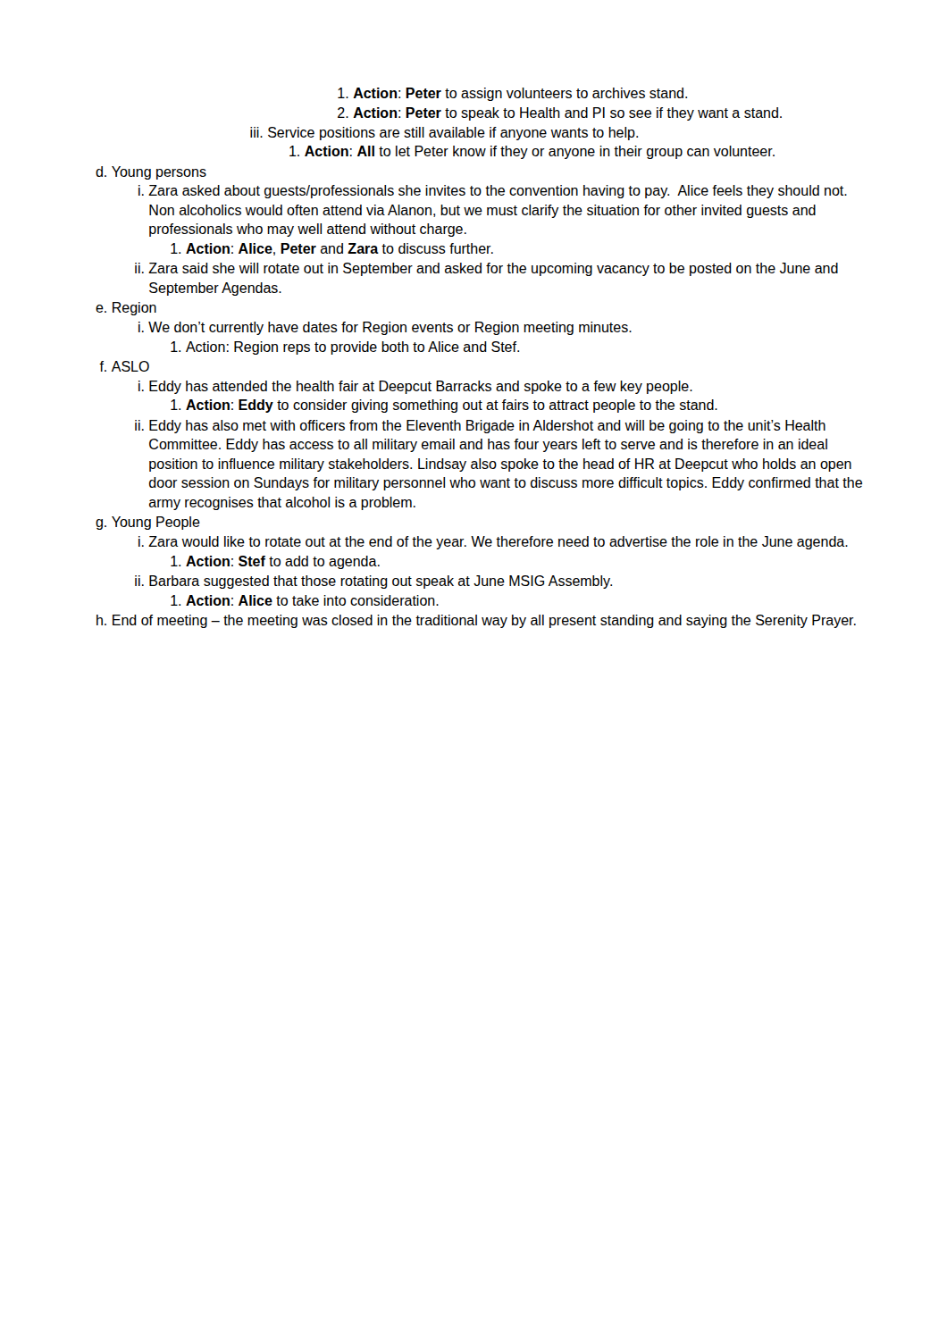Action: Peter to assign volunteers to archives stand.
Action: Peter to speak to Health and PI so see if they want a stand.
Service positions are still available if anyone wants to help.
Action: All to let Peter know if they or anyone in their group can volunteer.
Young persons
Zara asked about guests/professionals she invites to the convention having to pay. Alice feels they should not. Non alcoholics would often attend via Alanon, but we must clarify the situation for other invited guests and professionals who may well attend without charge.
Action: Alice, Peter and Zara to discuss further.
Zara said she will rotate out in September and asked for the upcoming vacancy to be posted on the June and September Agendas.
Region
We don’t currently have dates for Region events or Region meeting minutes.
Action: Region reps to provide both to Alice and Stef.
ASLO
Eddy has attended the health fair at Deepcut Barracks and spoke to a few key people.
Action: Eddy to consider giving something out at fairs to attract people to the stand.
Eddy has also met with officers from the Eleventh Brigade in Aldershot and will be going to the unit’s Health Committee. Eddy has access to all military email and has four years left to serve and is therefore in an ideal position to influence military stakeholders. Lindsay also spoke to the head of HR at Deepcut who holds an open door session on Sundays for military personnel who want to discuss more difficult topics. Eddy confirmed that the army recognises that alcohol is a problem.
Young People
Zara would like to rotate out at the end of the year. We therefore need to advertise the role in the June agenda.
Action: Stef to add to agenda.
Barbara suggested that those rotating out speak at June MSIG Assembly.
Action: Alice to take into consideration.
End of meeting – the meeting was closed in the traditional way by all present standing and saying the Serenity Prayer.